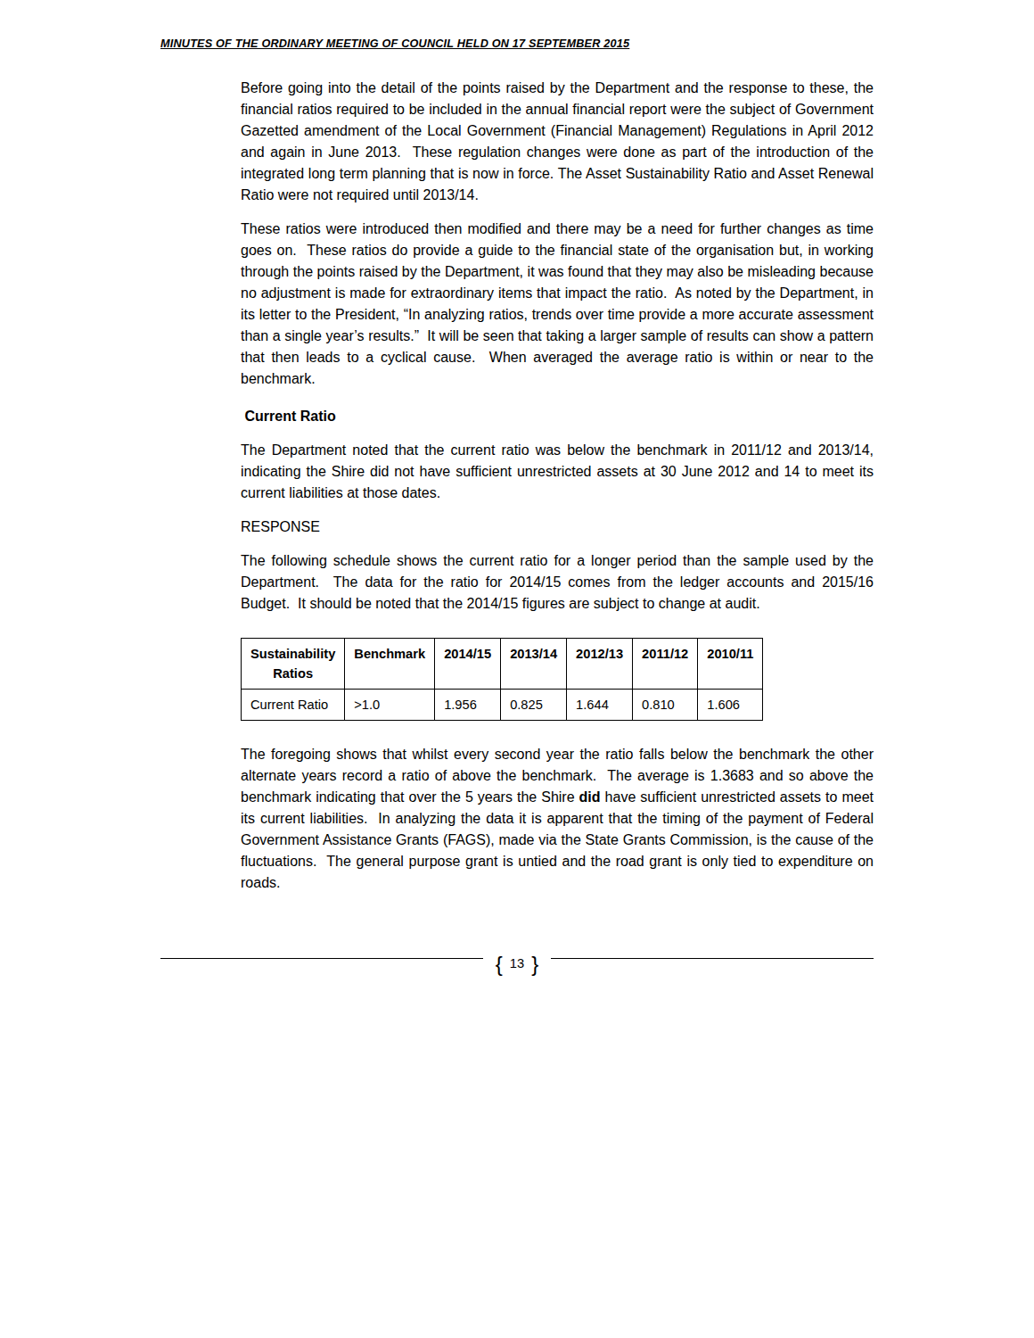MINUTES OF THE ORDINARY MEETING OF COUNCIL HELD ON 17 SEPTEMBER 2015
Before going into the detail of the points raised by the Department and the response to these, the financial ratios required to be included in the annual financial report were the subject of Government Gazetted amendment of the Local Government (Financial Management) Regulations in April 2012 and again in June 2013. These regulation changes were done as part of the introduction of the integrated long term planning that is now in force. The Asset Sustainability Ratio and Asset Renewal Ratio were not required until 2013/14.
These ratios were introduced then modified and there may be a need for further changes as time goes on. These ratios do provide a guide to the financial state of the organisation but, in working through the points raised by the Department, it was found that they may also be misleading because no adjustment is made for extraordinary items that impact the ratio. As noted by the Department, in its letter to the President, “In analyzing ratios, trends over time provide a more accurate assessment than a single year’s results.” It will be seen that taking a larger sample of results can show a pattern that then leads to a cyclical cause. When averaged the average ratio is within or near to the benchmark.
Current Ratio
The Department noted that the current ratio was below the benchmark in 2011/12 and 2013/14, indicating the Shire did not have sufficient unrestricted assets at 30 June 2012 and 14 to meet its current liabilities at those dates.
RESPONSE
The following schedule shows the current ratio for a longer period than the sample used by the Department. The data for the ratio for 2014/15 comes from the ledger accounts and 2015/16 Budget. It should be noted that the 2014/15 figures are subject to change at audit.
| Sustainability Ratios | Benchmark | 2014/15 | 2013/14 | 2012/13 | 2011/12 | 2010/11 |
| --- | --- | --- | --- | --- | --- | --- |
| Current Ratio | >1.0 | 1.956 | 0.825 | 1.644 | 0.810 | 1.606 |
The foregoing shows that whilst every second year the ratio falls below the benchmark the other alternate years record a ratio of above the benchmark. The average is 1.3683 and so above the benchmark indicating that over the 5 years the Shire did have sufficient unrestricted assets to meet its current liabilities. In analyzing the data it is apparent that the timing of the payment of Federal Government Assistance Grants (FAGS), made via the State Grants Commission, is the cause of the fluctuations. The general purpose grant is untied and the road grant is only tied to expenditure on roads.
{ 13 }